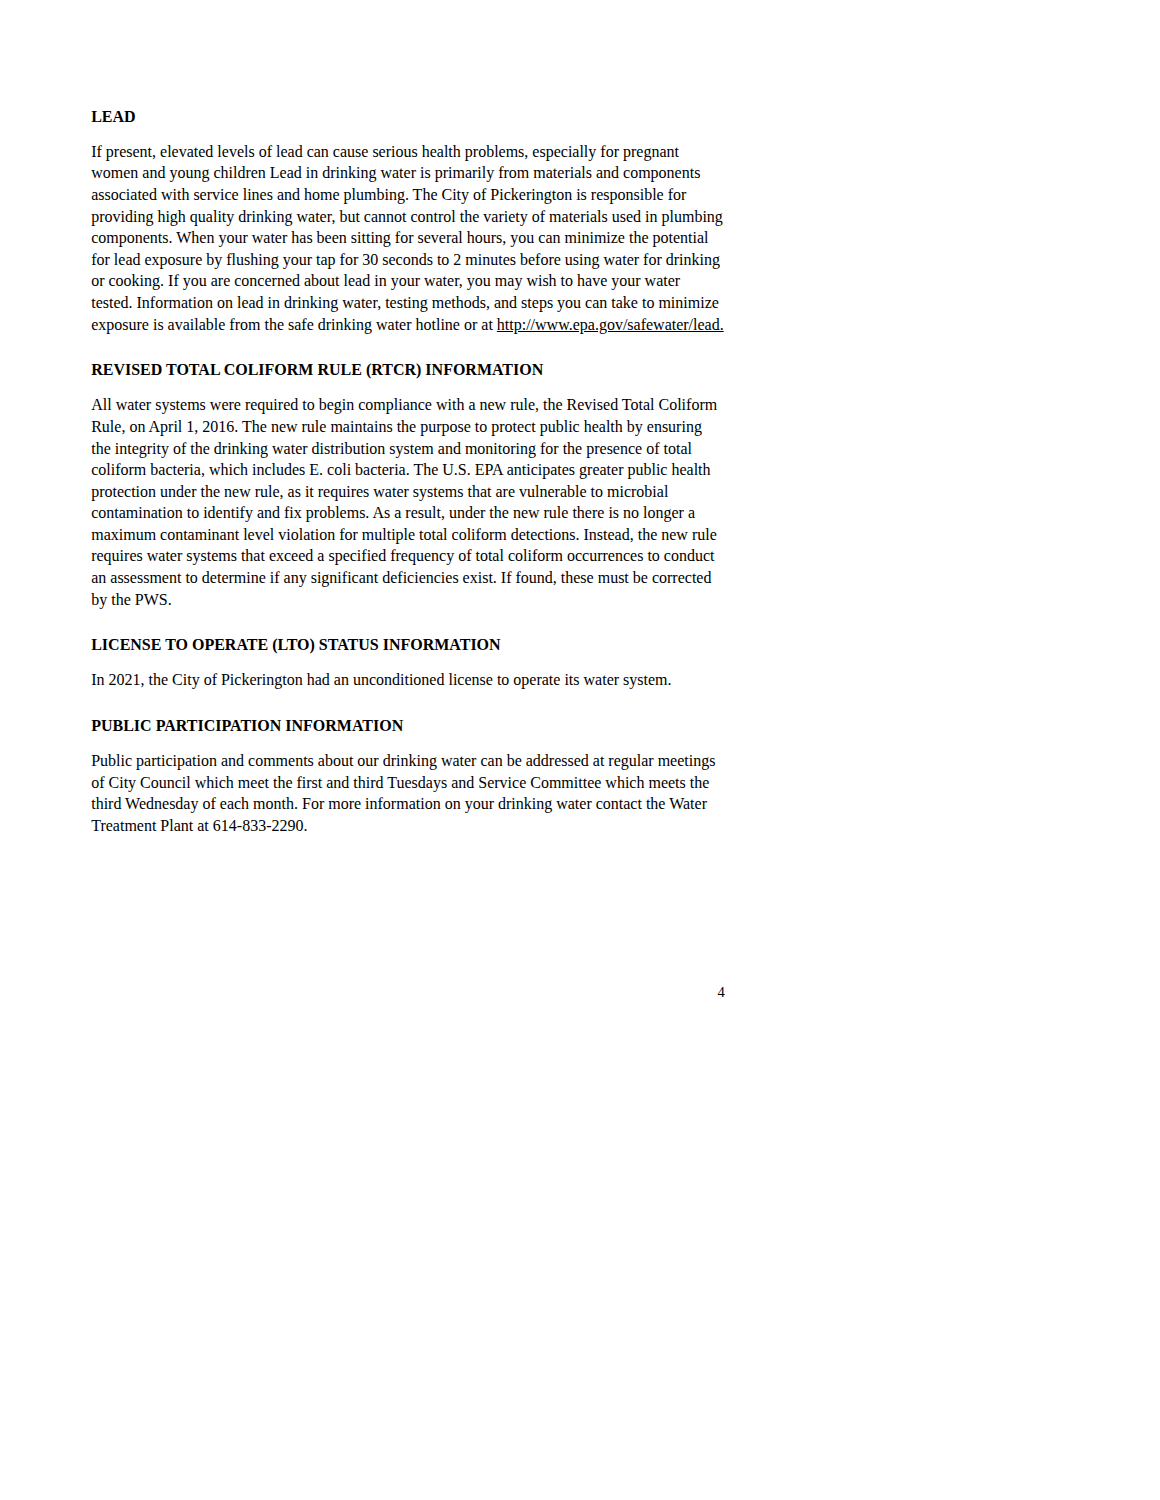Lead
If present, elevated levels of lead can cause serious health problems, especially for pregnant women and young children Lead in drinking water is primarily from materials and components associated with service lines and home plumbing. The City of Pickerington is responsible for providing high quality drinking water, but cannot control the variety of materials used in plumbing components. When your water has been sitting for several hours, you can minimize the potential for lead exposure by flushing your tap for 30 seconds to 2 minutes before using water for drinking or cooking. If you are concerned about lead in your water, you may wish to have your water tested. Information on lead in drinking water, testing methods, and steps you can take to minimize exposure is available from the safe drinking water hotline or at http://www.epa.gov/safewater/lead.
Revised Total Coliform Rule (RTCR) Information
All water systems were required to begin compliance with a new rule, the Revised Total Coliform Rule, on April 1, 2016. The new rule maintains the purpose to protect public health by ensuring the integrity of the drinking water distribution system and monitoring for the presence of total coliform bacteria, which includes E. coli bacteria. The U.S. EPA anticipates greater public health protection under the new rule, as it requires water systems that are vulnerable to microbial contamination to identify and fix problems. As a result, under the new rule there is no longer a maximum contaminant level violation for multiple total coliform detections. Instead, the new rule requires water systems that exceed a specified frequency of total coliform occurrences to conduct an assessment to determine if any significant deficiencies exist. If found, these must be corrected by the PWS.
License to Operate (LTO) Status Information
In 2021, the City of Pickerington had an unconditioned license to operate its water system.
Public Participation Information
Public participation and comments about our drinking water can be addressed at regular meetings of City Council which meet the first and third Tuesdays and Service Committee which meets the third Wednesday of each month. For more information on your drinking water contact the Water Treatment Plant at 614-833-2290.
4